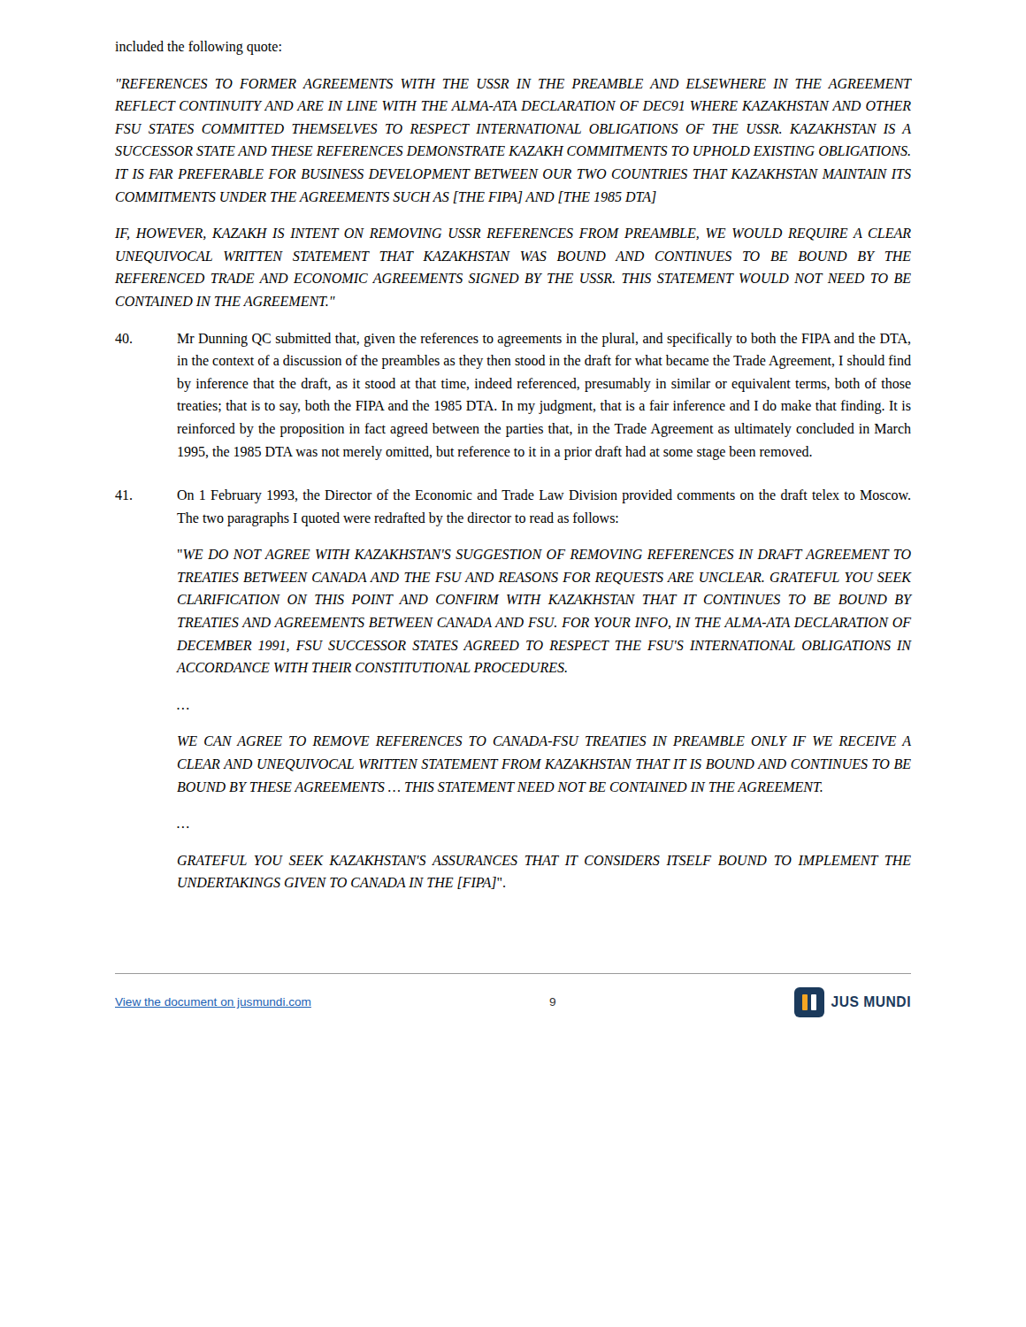included the following quote:
"REFERENCES TO FORMER AGREEMENTS WITH THE USSR IN THE PREAMBLE AND ELSEWHERE IN THE AGREEMENT REFLECT CONTINUITY AND ARE IN LINE WITH THE ALMA-ATA DECLARATION OF DEC91 WHERE KAZAKHSTAN AND OTHER FSU STATES COMMITTED THEMSELVES TO RESPECT INTERNATIONAL OBLIGATIONS OF THE USSR. KAZAKHSTAN IS A SUCCESSOR STATE AND THESE REFERENCES DEMONSTRATE KAZAKH COMMITMENTS TO UPHOLD EXISTING OBLIGATIONS. IT IS FAR PREFERABLE FOR BUSINESS DEVELOPMENT BETWEEN OUR TWO COUNTRIES THAT KAZAKHSTAN MAINTAIN ITS COMMITMENTS UNDER THE AGREEMENTS SUCH AS [the FIPA] AND [the 1985 DTA]
IF, HOWEVER, KAZAKH IS INTENT ON REMOVING USSR REFERENCES FROM PREAMBLE, WE WOULD REQUIRE A CLEAR UNEQUIVOCAL WRITTEN STATEMENT THAT KAZAKHSTAN WAS BOUND AND CONTINUES TO BE BOUND BY THE REFERENCED TRADE AND ECONOMIC AGREEMENTS SIGNED BY THE USSR. THIS STATEMENT WOULD NOT NEED TO BE CONTAINED IN THE AGREEMENT."
40.
Mr Dunning QC submitted that, given the references to agreements in the plural, and specifically to both the FIPA and the DTA, in the context of a discussion of the preambles as they then stood in the draft for what became the Trade Agreement, I should find by inference that the draft, as it stood at that time, indeed referenced, presumably in similar or equivalent terms, both of those treaties; that is to say, both the FIPA and the 1985 DTA. In my judgment, that is a fair inference and I do make that finding. It is reinforced by the proposition in fact agreed between the parties that, in the Trade Agreement as ultimately concluded in March 1995, the 1985 DTA was not merely omitted, but reference to it in a prior draft had at some stage been removed.
41.
On 1 February 1993, the Director of the Economic and Trade Law Division provided comments on the draft telex to Moscow. The two paragraphs I quoted were redrafted by the director to read as follows:
"WE DO NOT AGREE WITH KAZAKHSTAN'S SUGGESTION OF REMOVING REFERENCES IN DRAFT AGREEMENT TO TREATIES BETWEEN CANADA AND THE FSU AND REASONS FOR REQUESTS ARE UNCLEAR. GRATEFUL YOU SEEK CLARIFICATION ON THIS POINT AND CONFIRM WITH KAZAKHSTAN THAT IT CONTINUES TO BE BOUND BY TREATIES AND AGREEMENTS BETWEEN CANADA AND FSU. FOR YOUR INFO, IN THE ALMA-ATA DECLARATION OF DECEMBER 1991, FSU SUCCESSOR STATES AGREED TO RESPECT THE FSU'S INTERNATIONAL OBLIGATIONS IN ACCORDANCE WITH THEIR CONSTITUTIONAL PROCEDURES.
…
WE CAN AGREE TO REMOVE REFERENCES TO CANADA-FSU TREATIES IN PREAMBLE ONLY IF WE RECEIVE A CLEAR AND UNEQUIVOCAL WRITTEN STATEMENT FROM KAZAKHSTAN THAT IT IS BOUND AND CONTINUES TO BE BOUND BY THESE AGREEMENTS … THIS STATEMENT NEED NOT BE CONTAINED IN THE AGREEMENT.
…
GRATEFUL YOU SEEK KAZAKHSTAN'S ASSURANCES THAT IT CONSIDERS ITSELF BOUND TO IMPLEMENT THE UNDERTAKINGS GIVEN TO CANADA IN THE [FIPA]".
View the document on jusmundi.com
9
JUS MUNDI